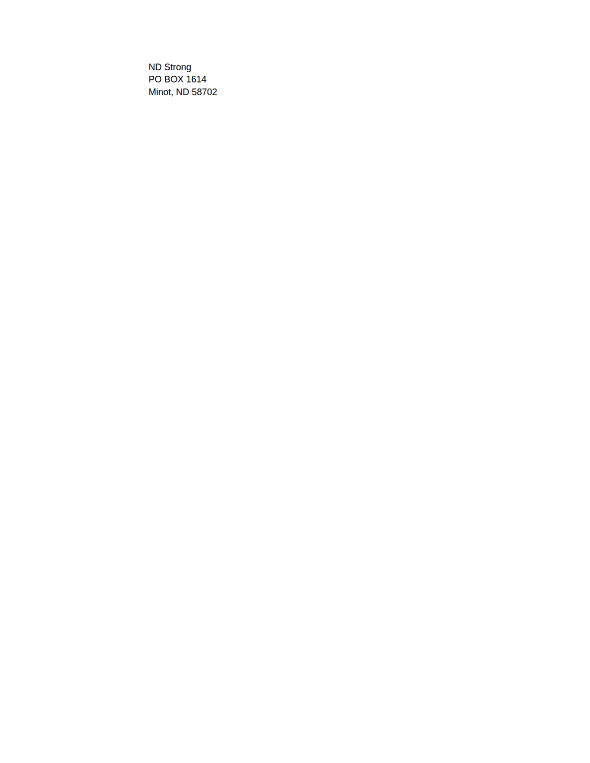ND Strong PO BOX 1614 Minot, ND 58702